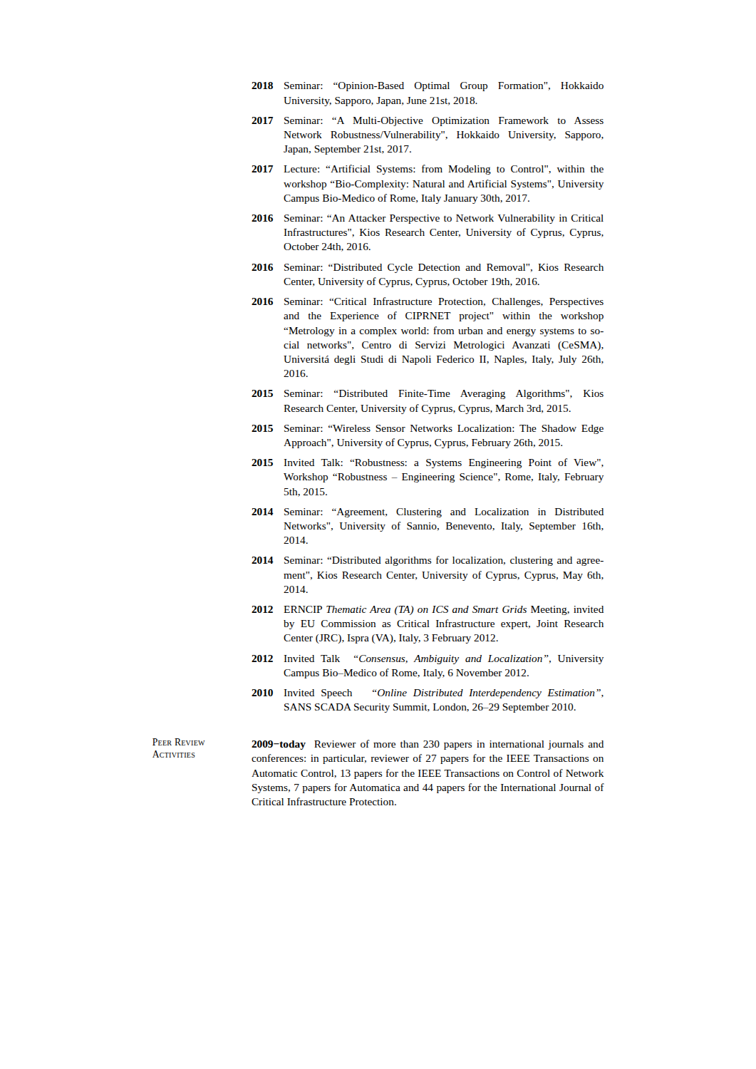2018
Seminar: “Opinion-Based Optimal Group Formation", Hokkaido University, Sapporo, Japan, June 21st, 2018.
2017
Seminar: “A Multi-Objective Optimization Framework to Assess Network Robustness/Vulnerability", Hokkaido University, Sapporo, Japan, September 21st, 2017.
2017
Lecture: “Artificial Systems: from Modeling to Control", within the workshop “Bio-Complexity: Natural and Artificial Systems", University Campus Bio-Medico of Rome, Italy January 30th, 2017.
2016
Seminar: “An Attacker Perspective to Network Vulnerability in Critical Infrastructures", Kios Research Center, University of Cyprus, Cyprus, October 24th, 2016.
2016
Seminar: “Distributed Cycle Detection and Removal", Kios Research Center, University of Cyprus, Cyprus, October 19th, 2016.
2016
Seminar: “Critical Infrastructure Protection, Challenges, Perspectives and the Experience of CIPRNET project" within the workshop “Metrology in a complex world: from urban and energy systems to social networks", Centro di Servizi Metrologici Avanzati (CeSMA), Universitá degli Studi di Napoli Federico II, Naples, Italy, July 26th, 2016.
2015
Seminar: “Distributed Finite-Time Averaging Algorithms", Kios Research Center, University of Cyprus, Cyprus, March 3rd, 2015.
2015
Seminar: “Wireless Sensor Networks Localization: The Shadow Edge Approach", University of Cyprus, Cyprus, February 26th, 2015.
2015
Invited Talk: “Robustness: a Systems Engineering Point of View", Workshop “Robustness – Engineering Science", Rome, Italy, February 5th, 2015.
2014
Seminar: “Agreement, Clustering and Localization in Distributed Networks", University of Sannio, Benevento, Italy, September 16th, 2014.
2014
Seminar: “Distributed algorithms for localization, clustering and agreement", Kios Research Center, University of Cyprus, Cyprus, May 6th, 2014.
2012
ERNCIP Thematic Area (TA) on ICS and Smart Grids Meeting, invited by EU Commission as Critical Infrastructure expert, Joint Research Center (JRC), Ispra (VA), Italy, 3 February 2012.
2012
Invited Talk “Consensus, Ambiguity and Localization”, University Campus Bio–Medico of Rome, Italy, 6 November 2012.
2010
Invited Speech “Online Distributed Interdependency Estimation”, SANS SCADA Security Summit, London, 26–29 September 2010.
Peer Review
Activities
2009−today Reviewer of more than 230 papers in international journals and conferences: in particular, reviewer of 27 papers for the IEEE Transactions on Automatic Control, 13 papers for the IEEE Transactions on Control of Network Systems, 7 papers for Automatica and 44 papers for the International Journal of Critical Infrastructure Protection.